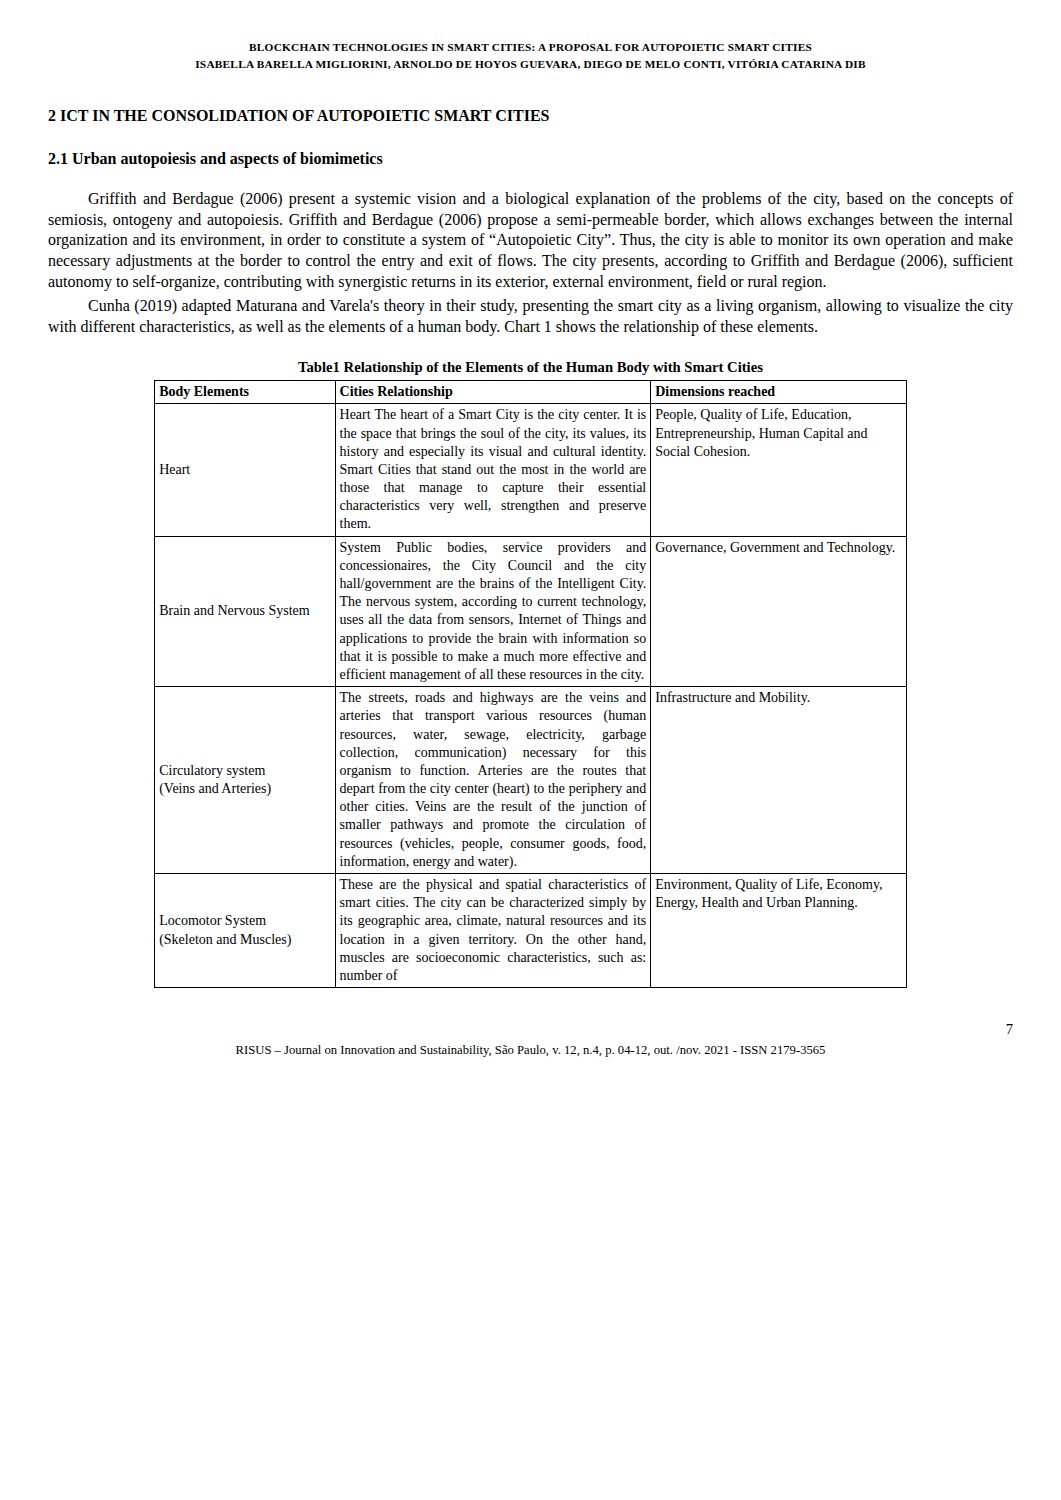Blockchain Technologies in Smart Cities: A Proposal for Autopoietic Smart Cities Isabella Barella Migliorini, Arnoldo de Hoyos Guevara, Diego de Melo Conti, Vitória Catarina Dib
2 ICT IN THE CONSOLIDATION OF AUTOPOIETIC SMART CITIES
2.1 Urban autopoiesis and aspects of biomimetics
Griffith and Berdague (2006) present a systemic vision and a biological explanation of the problems of the city, based on the concepts of semiosis, ontogeny and autopoiesis. Griffith and Berdague (2006) propose a semi-permeable border, which allows exchanges between the internal organization and its environment, in order to constitute a system of “Autopoietic City”. Thus, the city is able to monitor its own operation and make necessary adjustments at the border to control the entry and exit of flows. The city presents, according to Griffith and Berdague (2006), sufficient autonomy to self-organize, contributing with synergistic returns in its exterior, external environment, field or rural region.
Cunha (2019) adapted Maturana and Varela's theory in their study, presenting the smart city as a living organism, allowing to visualize the city with different characteristics, as well as the elements of a human body. Chart 1 shows the relationship of these elements.
Table1 Relationship of the Elements of the Human Body with Smart Cities
| Body Elements | Cities Relationship | Dimensions reached |
| --- | --- | --- |
| Heart | Heart The heart of a Smart City is the city center. It is the space that brings the soul of the city, its values, its history and especially its visual and cultural identity. Smart Cities that stand out the most in the world are those that manage to capture their essential characteristics very well, strengthen and preserve them. | People, Quality of Life, Education, Entrepreneurship, Human Capital and Social Cohesion. |
| Brain and Nervous System | System Public bodies, service providers and concessionaires, the City Council and the city hall/government are the brains of the Intelligent City. The nervous system, according to current technology, uses all the data from sensors, Internet of Things and applications to provide the brain with information so that it is possible to make a much more effective and efficient management of all these resources in the city. | Governance, Government and Technology. |
| Circulatory system (Veins and Arteries) | The streets, roads and highways are the veins and arteries that transport various resources (human resources, water, sewage, electricity, garbage collection, communication) necessary for this organism to function. Arteries are the routes that depart from the city center (heart) to the periphery and other cities. Veins are the result of the junction of smaller pathways and promote the circulation of resources (vehicles, people, consumer goods, food, information, energy and water). | Infrastructure and Mobility. |
| Locomotor System (Skeleton and Muscles) | These are the physical and spatial characteristics of smart cities. The city can be characterized simply by its geographic area, climate, natural resources and its location in a given territory. On the other hand, muscles are socioeconomic characteristics, such as: number of | Environment, Quality of Life, Economy, Energy, Health and Urban Planning. |
7
RISUS – Journal on Innovation and Sustainability, São Paulo, v. 12, n.4, p. 04-12, out. /nov. 2021 - ISSN 2179-3565